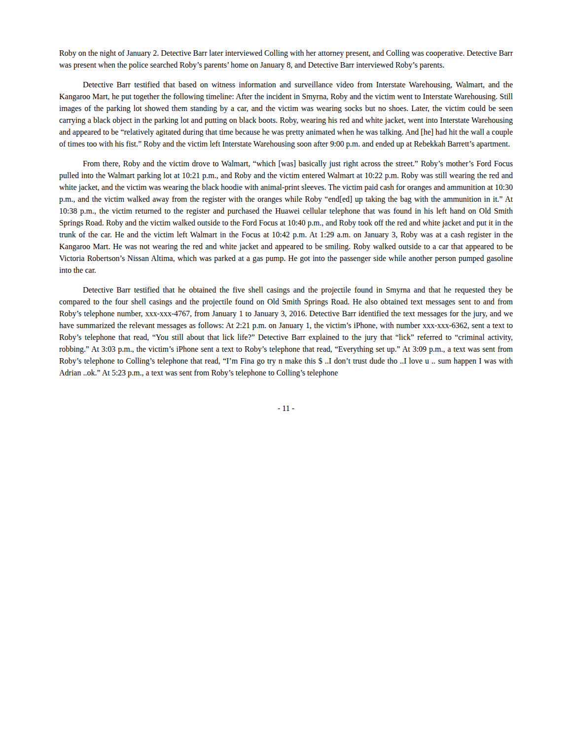Roby on the night of January 2. Detective Barr later interviewed Colling with her attorney present, and Colling was cooperative. Detective Barr was present when the police searched Roby’s parents’ home on January 8, and Detective Barr interviewed Roby’s parents.
Detective Barr testified that based on witness information and surveillance video from Interstate Warehousing, Walmart, and the Kangaroo Mart, he put together the following timeline: After the incident in Smyrna, Roby and the victim went to Interstate Warehousing. Still images of the parking lot showed them standing by a car, and the victim was wearing socks but no shoes. Later, the victim could be seen carrying a black object in the parking lot and putting on black boots. Roby, wearing his red and white jacket, went into Interstate Warehousing and appeared to be “relatively agitated during that time because he was pretty animated when he was talking. And [he] had hit the wall a couple of times too with his fist.” Roby and the victim left Interstate Warehousing soon after 9:00 p.m. and ended up at Rebekkah Barrett’s apartment.
From there, Roby and the victim drove to Walmart, “which [was] basically just right across the street.” Roby’s mother’s Ford Focus pulled into the Walmart parking lot at 10:21 p.m., and Roby and the victim entered Walmart at 10:22 p.m. Roby was still wearing the red and white jacket, and the victim was wearing the black hoodie with animal-print sleeves. The victim paid cash for oranges and ammunition at 10:30 p.m., and the victim walked away from the register with the oranges while Roby “end[ed] up taking the bag with the ammunition in it.” At 10:38 p.m., the victim returned to the register and purchased the Huawei cellular telephone that was found in his left hand on Old Smith Springs Road. Roby and the victim walked outside to the Ford Focus at 10:40 p.m., and Roby took off the red and white jacket and put it in the trunk of the car. He and the victim left Walmart in the Focus at 10:42 p.m. At 1:29 a.m. on January 3, Roby was at a cash register in the Kangaroo Mart. He was not wearing the red and white jacket and appeared to be smiling. Roby walked outside to a car that appeared to be Victoria Robertson’s Nissan Altima, which was parked at a gas pump. He got into the passenger side while another person pumped gasoline into the car.
Detective Barr testified that he obtained the five shell casings and the projectile found in Smyrna and that he requested they be compared to the four shell casings and the projectile found on Old Smith Springs Road. He also obtained text messages sent to and from Roby’s telephone number, xxx-xxx-4767, from January 1 to January 3, 2016. Detective Barr identified the text messages for the jury, and we have summarized the relevant messages as follows: At 2:21 p.m. on January 1, the victim’s iPhone, with number xxx-xxx-6362, sent a text to Roby’s telephone that read, “You still about that lick life?” Detective Barr explained to the jury that “lick” referred to “criminal activity, robbing.” At 3:03 p.m., the victim’s iPhone sent a text to Roby’s telephone that read, “Everything set up.” At 3:09 p.m., a text was sent from Roby’s telephone to Colling’s telephone that read, “I’m Fina go try n make this $ ..I don’t trust dude tho ..I love u .. sum happen I was with Adrian ..ok.” At 5:23 p.m., a text was sent from Roby’s telephone to Colling’s telephone
- 11 -